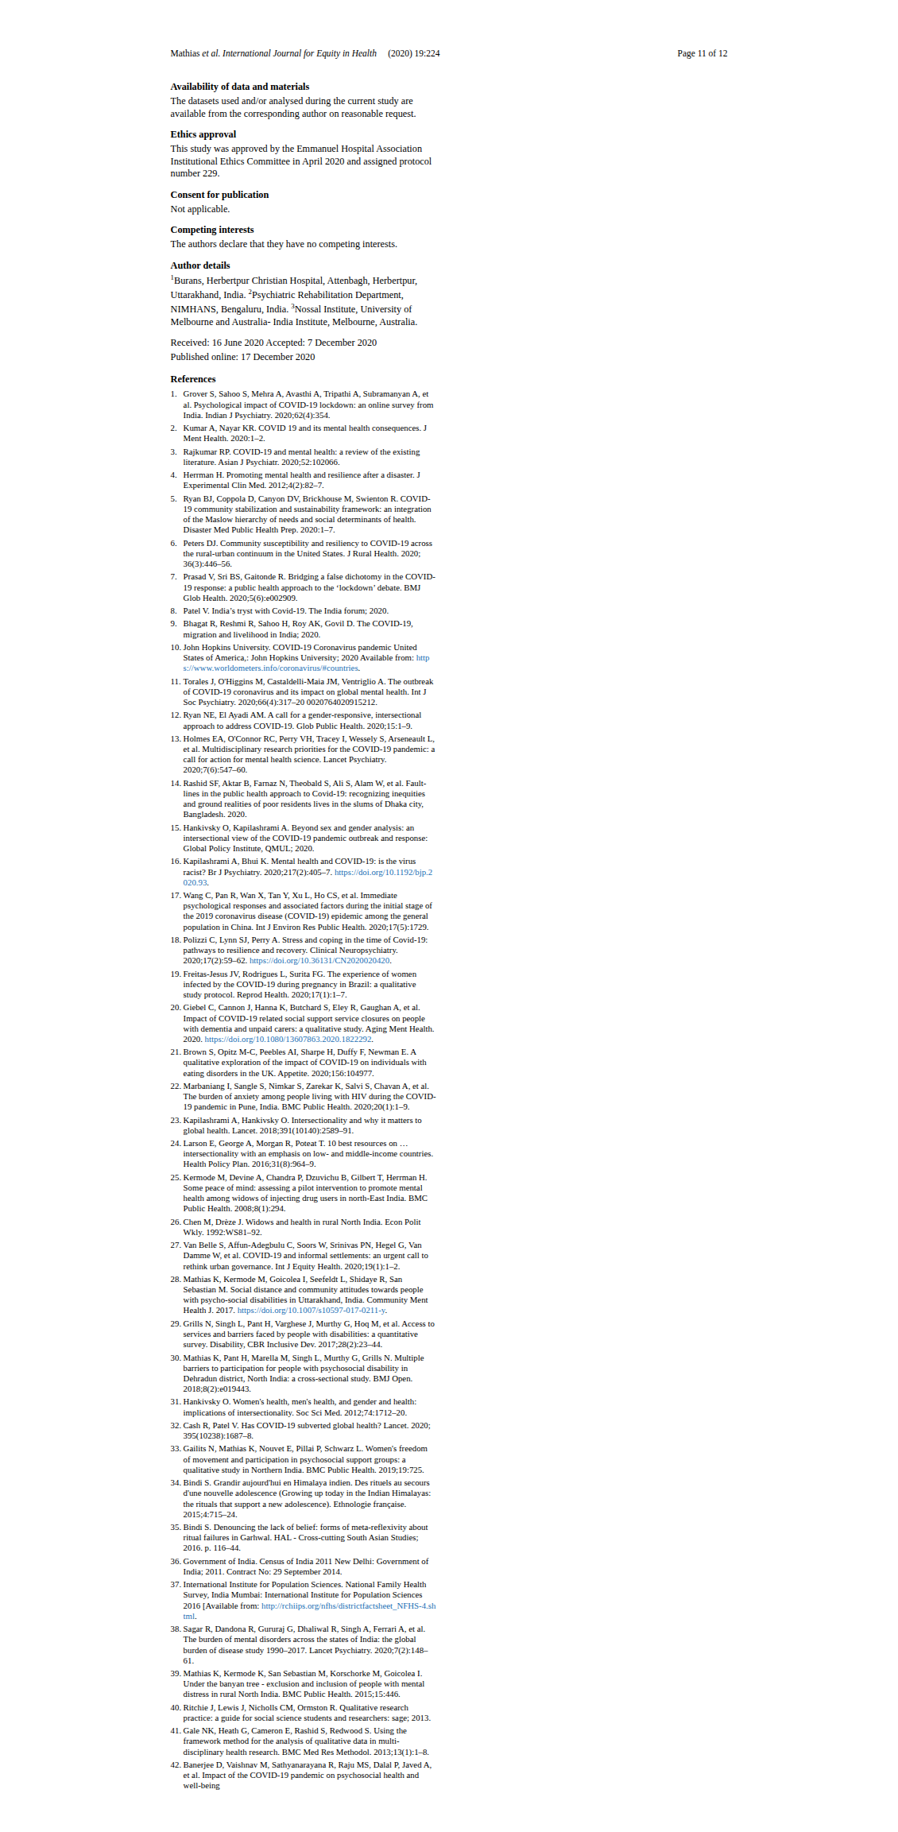Mathias et al. International Journal for Equity in Health (2020) 19:224
Page 11 of 12
Availability of data and materials
The datasets used and/or analysed during the current study are available from the corresponding author on reasonable request.
Ethics approval
This study was approved by the Emmanuel Hospital Association Institutional Ethics Committee in April 2020 and assigned protocol number 229.
Consent for publication
Not applicable.
Competing interests
The authors declare that they have no competing interests.
Author details
1Burans, Herbertpur Christian Hospital, Attenbagh, Herbertpur, Uttarakhand, India. 2Psychiatric Rehabilitation Department, NIMHANS, Bengaluru, India. 3Nossal Institute, University of Melbourne and Australia- India Institute, Melbourne, Australia.
Received: 16 June 2020 Accepted: 7 December 2020
Published online: 17 December 2020
References
Grover S, Sahoo S, Mehra A, Avasthi A, Tripathi A, Subramanyan A, et al. Psychological impact of COVID-19 lockdown: an online survey from India. Indian J Psychiatry. 2020;62(4):354.
Kumar A, Nayar KR. COVID 19 and its mental health consequences. J Ment Health. 2020:1–2.
Rajkumar RP. COVID-19 and mental health: a review of the existing literature. Asian J Psychiatr. 2020;52:102066.
Herrman H. Promoting mental health and resilience after a disaster. J Experimental Clin Med. 2012;4(2):82–7.
Ryan BJ, Coppola D, Canyon DV, Brickhouse M, Swienton R. COVID-19 community stabilization and sustainability framework: an integration of the Maslow hierarchy of needs and social determinants of health. Disaster Med Public Health Prep. 2020:1–7.
Peters DJ. Community susceptibility and resiliency to COVID-19 across the rural-urban continuum in the United States. J Rural Health. 2020; 36(3):446–56.
Prasad V, Sri BS, Gaitonde R. Bridging a false dichotomy in the COVID-19 response: a public health approach to the ‘lockdown’ debate. BMJ Glob Health. 2020;5(6):e002909.
Patel V. India’s tryst with Covid-19. The India forum; 2020.
Bhagat R, Reshmi R, Sahoo H, Roy AK, Govil D. The COVID-19, migration and livelihood in India; 2020.
John Hopkins University. COVID-19 Coronavirus pandemic United States of America,: John Hopkins University; 2020 Available from: https://www.worldometers.info/coronavirus/#countries.
Torales J, O'Higgins M, Castaldelli-Maia JM, Ventriglio A. The outbreak of COVID-19 coronavirus and its impact on global mental health. Int J Soc Psychiatry. 2020;66(4):317–20 0020764020915212.
Ryan NE, El Ayadi AM. A call for a gender-responsive, intersectional approach to address COVID-19. Glob Public Health. 2020;15:1–9.
Holmes EA, O'Connor RC, Perry VH, Tracey I, Wessely S, Arseneault L, et al. Multidisciplinary research priorities for the COVID-19 pandemic: a call for action for mental health science. Lancet Psychiatry. 2020;7(6):547–60.
Rashid SF, Aktar B, Farnaz N, Theobald S, Ali S, Alam W, et al. Fault-lines in the public health approach to Covid-19: recognizing inequities and ground realities of poor residents lives in the slums of Dhaka city, Bangladesh. 2020.
Hankivsky O, Kapilashrami A. Beyond sex and gender analysis: an intersectional view of the COVID-19 pandemic outbreak and response: Global Policy Institute, QMUL; 2020.
Kapilashrami A, Bhui K. Mental health and COVID-19: is the virus racist? Br J Psychiatry. 2020;217(2):405–7. https://doi.org/10.1192/bjp.2020.93.
Wang C, Pan R, Wan X, Tan Y, Xu L, Ho CS, et al. Immediate psychological responses and associated factors during the initial stage of the 2019 coronavirus disease (COVID-19) epidemic among the general population in China. Int J Environ Res Public Health. 2020;17(5):1729.
Polizzi C, Lynn SJ, Perry A. Stress and coping in the time of Covid-19: pathways to resilience and recovery. Clinical Neuropsychiatry. 2020;17(2):59–62. https://doi.org/10.36131/CN2020020420.
Freitas-Jesus JV, Rodrigues L, Surita FG. The experience of women infected by the COVID-19 during pregnancy in Brazil: a qualitative study protocol. Reprod Health. 2020;17(1):1–7.
Giebel C, Cannon J, Hanna K, Butchard S, Eley R, Gaughan A, et al. Impact of COVID-19 related social support service closures on people with dementia and unpaid carers: a qualitative study. Aging Ment Health. 2020. https://doi.org/10.1080/13607863.2020.1822292.
Brown S, Opitz M-C, Peebles AI, Sharpe H, Duffy F, Newman E. A qualitative exploration of the impact of COVID-19 on individuals with eating disorders in the UK. Appetite. 2020;156:104977.
Marbaniang I, Sangle S, Nimkar S, Zarekar K, Salvi S, Chavan A, et al. The burden of anxiety among people living with HIV during the COVID-19 pandemic in Pune, India. BMC Public Health. 2020;20(1):1–9.
Kapilashrami A, Hankivsky O. Intersectionality and why it matters to global health. Lancet. 2018;391(10140):2589–91.
Larson E, George A, Morgan R, Poteat T. 10 best resources on … intersectionality with an emphasis on low- and middle-income countries. Health Policy Plan. 2016;31(8):964–9.
Kermode M, Devine A, Chandra P, Dzuvichu B, Gilbert T, Herrman H. Some peace of mind: assessing a pilot intervention to promote mental health among widows of injecting drug users in north-East India. BMC Public Health. 2008;8(1):294.
Chen M, Drèze J. Widows and health in rural North India. Econ Polit Wkly. 1992:WS81–92.
Van Belle S, Affun-Adegbulu C, Soors W, Srinivas PN, Hegel G, Van Damme W, et al. COVID-19 and informal settlements: an urgent call to rethink urban governance. Int J Equity Health. 2020;19(1):1–2.
Mathias K, Kermode M, Goicolea I, Seefeldt L, Shidaye R, San Sebastian M. Social distance and community attitudes towards people with psycho-social disabilities in Uttarakhand, India. Community Ment Health J. 2017. https://doi.org/10.1007/s10597-017-0211-y.
Grills N, Singh L, Pant H, Varghese J, Murthy G, Hoq M, et al. Access to services and barriers faced by people with disabilities: a quantitative survey. Disability, CBR Inclusive Dev. 2017;28(2):23–44.
Mathias K, Pant H, Marella M, Singh L, Murthy G, Grills N. Multiple barriers to participation for people with psychosocial disability in Dehradun district, North India: a cross-sectional study. BMJ Open. 2018;8(2):e019443.
Hankivsky O. Women's health, men's health, and gender and health: implications of intersectionality. Soc Sci Med. 2012;74:1712–20.
Cash R, Patel V. Has COVID-19 subverted global health? Lancet. 2020; 395(10238):1687–8.
Gailits N, Mathias K, Nouvet E, Pillai P, Schwarz L. Women's freedom of movement and participation in psychosocial support groups: a qualitative study in Northern India. BMC Public Health. 2019;19:725.
Bindi S. Grandir aujourd'hui en Himalaya indien. Des rituels au secours d'une nouvelle adolescence (Growing up today in the Indian Himalayas: the rituals that support a new adolescence). Ethnologie française. 2015;4:715–24.
Bindi S. Denouncing the lack of belief: forms of meta-reflexivity about ritual failures in Garhwal. HAL - Cross-cutting South Asian Studies; 2016. p. 116–44.
Government of India. Census of India 2011 New Delhi: Government of India; 2011. Contract No: 29 September 2014.
International Institute for Population Sciences. National Family Health Survey, India Mumbai: International Institute for Population Sciences 2016 [Available from: http://rchiips.org/nfhs/districtfactsheet_NFHS-4.shtml.
Sagar R, Dandona R, Gururaj G, Dhaliwal R, Singh A, Ferrari A, et al. The burden of mental disorders across the states of India: the global burden of disease study 1990–2017. Lancet Psychiatry. 2020;7(2):148–61.
Mathias K, Kermode K, San Sebastian M, Korschorke M, Goicolea I. Under the banyan tree - exclusion and inclusion of people with mental distress in rural North India. BMC Public Health. 2015;15:446.
Ritchie J, Lewis J, Nicholls CM, Ormston R. Qualitative research practice: a guide for social science students and researchers: sage; 2013.
Gale NK, Heath G, Cameron E, Rashid S, Redwood S. Using the framework method for the analysis of qualitative data in multi-disciplinary health research. BMC Med Res Methodol. 2013;13(1):1–8.
Banerjee D, Vaishnav M, Sathyanarayana R, Raju MS, Dalal P, Javed A, et al. Impact of the COVID-19 pandemic on psychosocial health and well-being